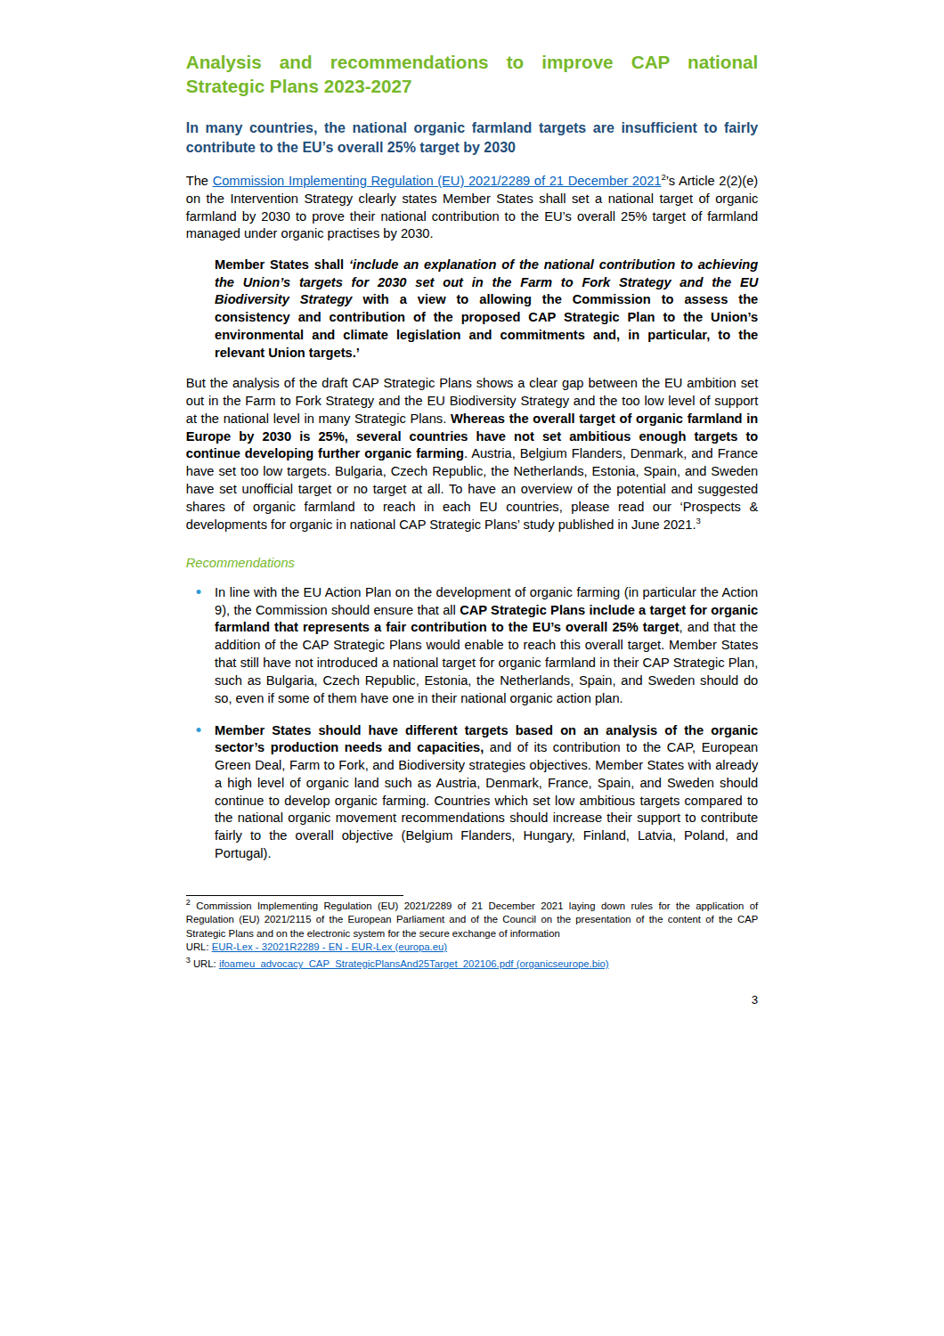Analysis and recommendations to improve CAP national Strategic Plans 2023-2027
In many countries, the national organic farmland targets are insufficient to fairly contribute to the EU’s overall 25% target by 2030
The Commission Implementing Regulation (EU) 2021/2289 of 21 December 20212’s Article 2(2)(e) on the Intervention Strategy clearly states Member States shall set a national target of organic farmland by 2030 to prove their national contribution to the EU’s overall 25% target of farmland managed under organic practises by 2030.
Member States shall ‘include an explanation of the national contribution to achieving the Union’s targets for 2030 set out in the Farm to Fork Strategy and the EU Biodiversity Strategy with a view to allowing the Commission to assess the consistency and contribution of the proposed CAP Strategic Plan to the Union’s environmental and climate legislation and commitments and, in particular, to the relevant Union targets.’
But the analysis of the draft CAP Strategic Plans shows a clear gap between the EU ambition set out in the Farm to Fork Strategy and the EU Biodiversity Strategy and the too low level of support at the national level in many Strategic Plans. Whereas the overall target of organic farmland in Europe by 2030 is 25%, several countries have not set ambitious enough targets to continue developing further organic farming. Austria, Belgium Flanders, Denmark, and France have set too low targets. Bulgaria, Czech Republic, the Netherlands, Estonia, Spain, and Sweden have set unofficial target or no target at all. To have an overview of the potential and suggested shares of organic farmland to reach in each EU countries, please read our ‘Prospects & developments for organic in national CAP Strategic Plans’ study published in June 2021.3
Recommendations
In line with the EU Action Plan on the development of organic farming (in particular the Action 9), the Commission should ensure that all CAP Strategic Plans include a target for organic farmland that represents a fair contribution to the EU’s overall 25% target, and that the addition of the CAP Strategic Plans would enable to reach this overall target. Member States that still have not introduced a national target for organic farmland in their CAP Strategic Plan, such as Bulgaria, Czech Republic, Estonia, the Netherlands, Spain, and Sweden should do so, even if some of them have one in their national organic action plan.
Member States should have different targets based on an analysis of the organic sector’s production needs and capacities, and of its contribution to the CAP, European Green Deal, Farm to Fork, and Biodiversity strategies objectives. Member States with already a high level of organic land such as Austria, Denmark, France, Spain, and Sweden should continue to develop organic farming. Countries which set low ambitious targets compared to the national organic movement recommendations should increase their support to contribute fairly to the overall objective (Belgium Flanders, Hungary, Finland, Latvia, Poland, and Portugal).
2 Commission Implementing Regulation (EU) 2021/2289 of 21 December 2021 laying down rules for the application of Regulation (EU) 2021/2115 of the European Parliament and of the Council on the presentation of the content of the CAP Strategic Plans and on the electronic system for the secure exchange of information
URL: EUR-Lex - 32021R2289 - EN - EUR-Lex (europa.eu)
3 URL: ifoameu_advocacy_CAP_StrategicPlansAnd25Target_202106.pdf (organicseurope.bio)
3